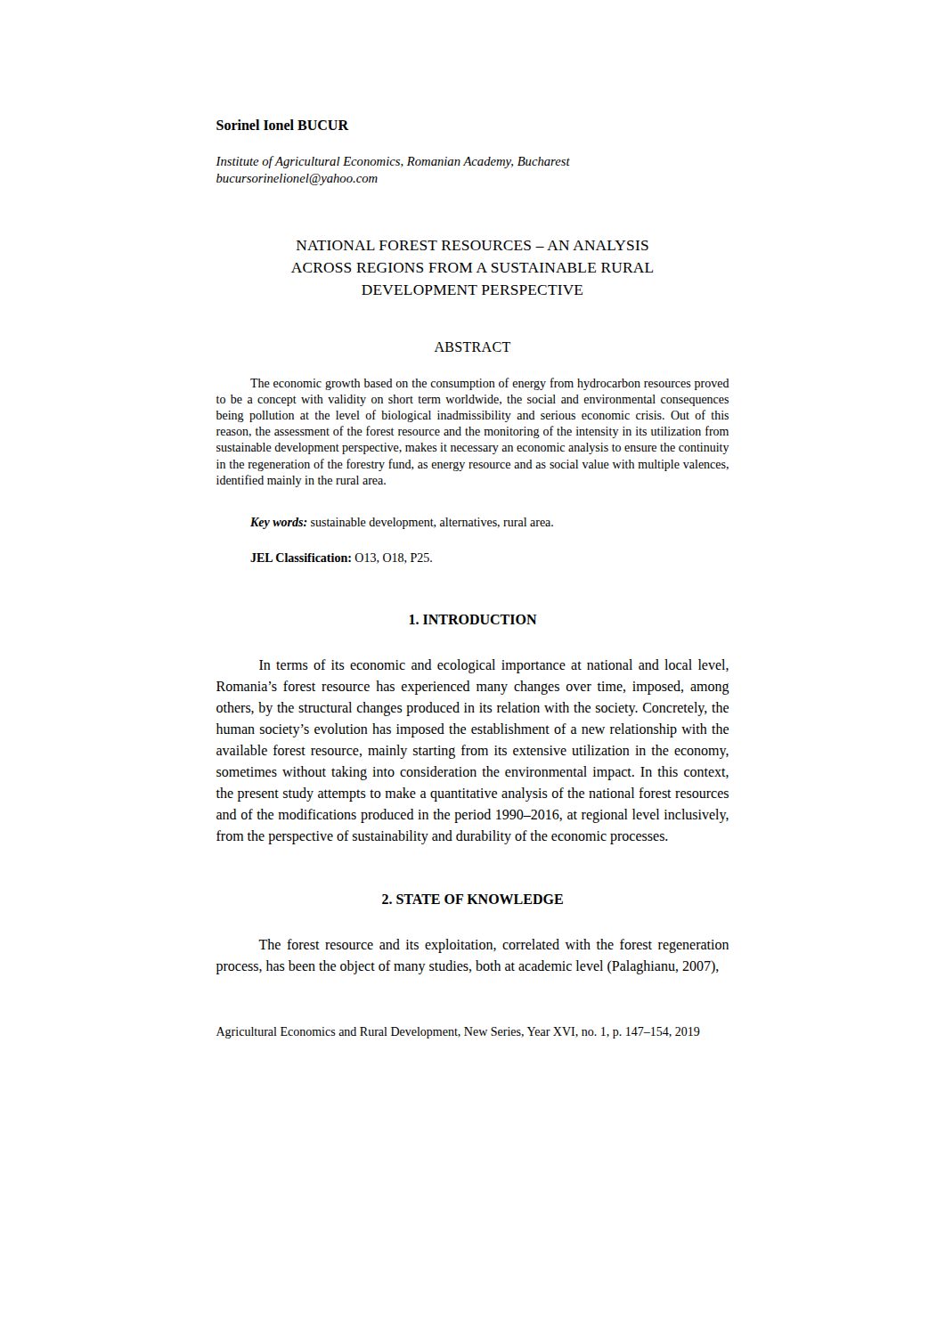Sorinel Ionel BUCUR
Institute of Agricultural Economics, Romanian Academy, Bucharest
bucursorinelionel@yahoo.com
National Forest Resources – An Analysis
Across Regions from a Sustainable Rural
Development Perspective
Abstract
The economic growth based on the consumption of energy from hydrocarbon resources proved to be a concept with validity on short term worldwide, the social and environmental consequences being pollution at the level of biological inadmissibility and serious economic crisis. Out of this reason, the assessment of the forest resource and the monitoring of the intensity in its utilization from sustainable development perspective, makes it necessary an economic analysis to ensure the continuity in the regeneration of the forestry fund, as energy resource and as social value with multiple valences, identified mainly in the rural area.
Key words: sustainable development, alternatives, rural area.
JEL Classification: O13, O18, P25.
1. Introduction
In terms of its economic and ecological importance at national and local level, Romania’s forest resource has experienced many changes over time, imposed, among others, by the structural changes produced in its relation with the society. Concretely, the human society’s evolution has imposed the establishment of a new relationship with the available forest resource, mainly starting from its extensive utilization in the economy, sometimes without taking into consideration the environmental impact. In this context, the present study attempts to make a quantitative analysis of the national forest resources and of the modifications produced in the period 1990–2016, at regional level inclusively, from the perspective of sustainability and durability of the economic processes.
2. State of Knowledge
The forest resource and its exploitation, correlated with the forest regeneration process, has been the object of many studies, both at academic level (Palaghianu, 2007),
Agricultural Economics and Rural Development, New Series, Year XVI, no. 1, p. 147–154, 2019